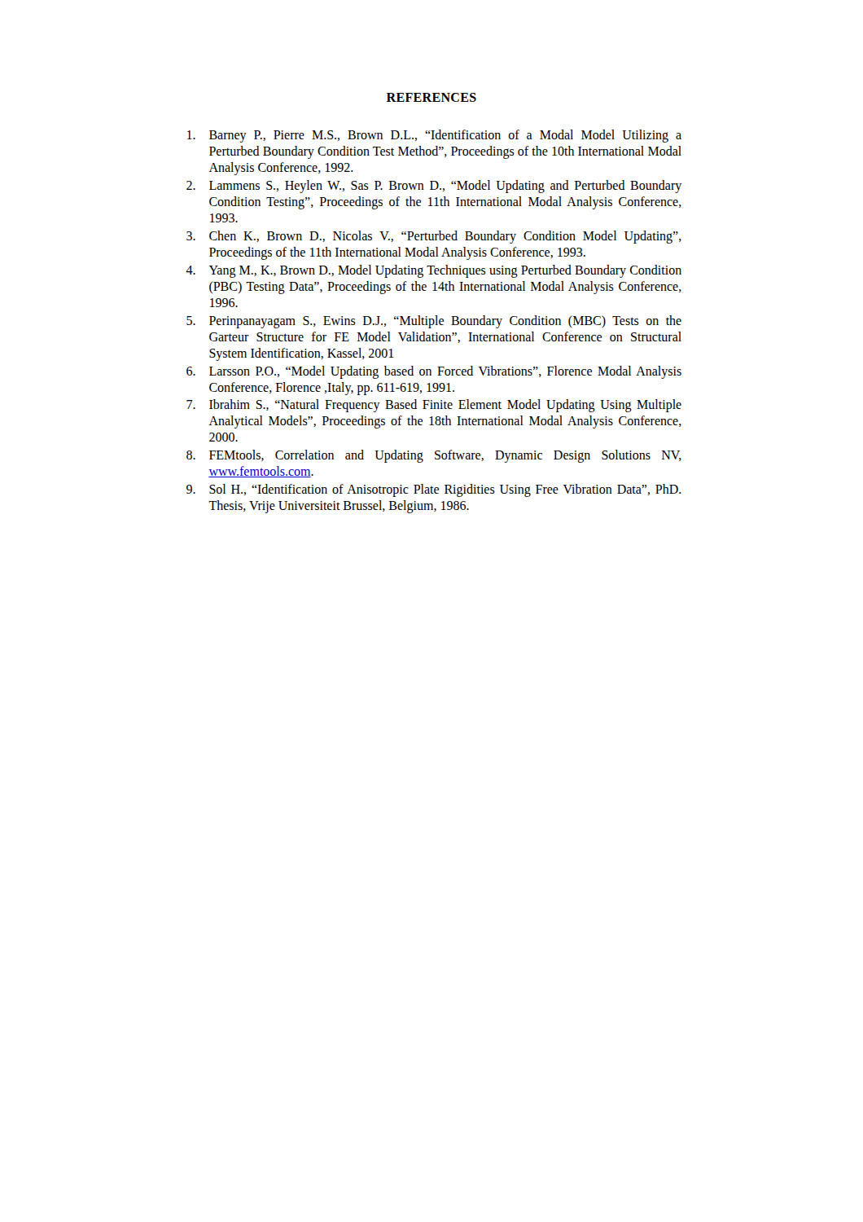REFERENCES
Barney P., Pierre M.S., Brown D.L., “Identification of a Modal Model Utilizing a Perturbed Boundary Condition Test Method”, Proceedings of the 10th International Modal Analysis Conference, 1992.
Lammens S., Heylen W., Sas P. Brown D., “Model Updating and Perturbed Boundary Condition Testing”, Proceedings of the 11th International Modal Analysis Conference, 1993.
Chen K., Brown D., Nicolas V., “Perturbed Boundary Condition Model Updating”, Proceedings of the 11th International Modal Analysis Conference, 1993.
Yang M., K., Brown D., Model Updating Techniques using Perturbed Boundary Condition (PBC) Testing Data”, Proceedings of the 14th International Modal Analysis Conference, 1996.
Perinpanayagam S., Ewins D.J., “Multiple Boundary Condition (MBC) Tests on the Garteur Structure for FE Model Validation”, International Conference on Structural System Identification, Kassel, 2001
Larsson P.O., “Model Updating based on Forced Vibrations”, Florence Modal Analysis Conference, Florence ,Italy, pp. 611-619, 1991.
Ibrahim S., “Natural Frequency Based Finite Element Model Updating Using Multiple Analytical Models”, Proceedings of the 18th International Modal Analysis Conference, 2000.
FEMtools, Correlation and Updating Software, Dynamic Design Solutions NV, www.femtools.com.
Sol H., “Identification of Anisotropic Plate Rigidities Using Free Vibration Data”, PhD. Thesis, Vrije Universiteit Brussel, Belgium, 1986.